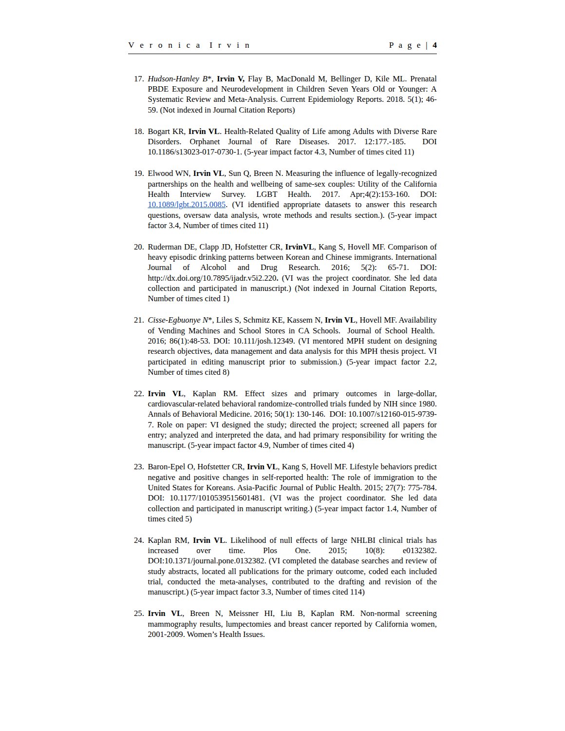V e r o n i c a I r v i n P a g e | 4
17. Hudson-Hanley B*, Irvin V, Flay B, MacDonald M, Bellinger D, Kile ML. Prenatal PBDE Exposure and Neurodevelopment in Children Seven Years Old or Younger: A Systematic Review and Meta-Analysis. Current Epidemiology Reports. 2018. 5(1); 46-59. (Not indexed in Journal Citation Reports)
18. Bogart KR, Irvin VL. Health-Related Quality of Life among Adults with Diverse Rare Disorders. Orphanet Journal of Rare Diseases. 2017. 12:177.-185. DOI 10.1186/s13023-017-0730-1. (5-year impact factor 4.3, Number of times cited 11)
19. Elwood WN, Irvin VL, Sun Q, Breen N. Measuring the influence of legally-recognized partnerships on the health and wellbeing of same-sex couples: Utility of the California Health Interview Survey. LGBT Health. 2017. Apr;4(2):153-160. DOI: 10.1089/lgbt.2015.0085. (VI identified appropriate datasets to answer this research questions, oversaw data analysis, wrote methods and results section.). (5-year impact factor 3.4, Number of times cited 11)
20. Ruderman DE, Clapp JD, Hofstetter CR, IrvinVL, Kang S, Hovell MF. Comparison of heavy episodic drinking patterns between Korean and Chinese immigrants. International Journal of Alcohol and Drug Research. 2016; 5(2): 65-71. DOI: http://dx.doi.org/10.7895/ijadr.v5i2.220. (VI was the project coordinator. She led data collection and participated in manuscript.) (Not indexed in Journal Citation Reports, Number of times cited 1)
21. Cisse-Egbuonye N*, Liles S, Schmitz KE, Kassem N, Irvin VL, Hovell MF. Availability of Vending Machines and School Stores in CA Schools. Journal of School Health. 2016; 86(1):48-53. DOI: 10.111/josh.12349. (VI mentored MPH student on designing research objectives, data management and data analysis for this MPH thesis project. VI participated in editing manuscript prior to submission.) (5-year impact factor 2.2, Number of times cited 8)
22. Irvin VL, Kaplan RM. Effect sizes and primary outcomes in large-dollar, cardiovascular-related behavioral randomize-controlled trials funded by NIH since 1980. Annals of Behavioral Medicine. 2016; 50(1): 130-146. DOI: 10.1007/s12160-015-9739-7. Role on paper: VI designed the study; directed the project; screened all papers for entry; analyzed and interpreted the data, and had primary responsibility for writing the manuscript. (5-year impact factor 4.9, Number of times cited 4)
23. Baron-Epel O, Hofstetter CR, Irvin VL, Kang S, Hovell MF. Lifestyle behaviors predict negative and positive changes in self-reported health: The role of immigration to the United States for Koreans. Asia-Pacific Journal of Public Health. 2015; 27(7): 775-784. DOI: 10.1177/1010539515601481. (VI was the project coordinator. She led data collection and participated in manuscript writing.) (5-year impact factor 1.4, Number of times cited 5)
24. Kaplan RM, Irvin VL. Likelihood of null effects of large NHLBI clinical trials has increased over time. Plos One. 2015; 10(8): e0132382. DOI:10.1371/journal.pone.0132382. (VI completed the database searches and review of study abstracts, located all publications for the primary outcome, coded each included trial, conducted the meta-analyses, contributed to the drafting and revision of the manuscript.) (5-year impact factor 3.3, Number of times cited 114)
25. Irvin VL, Breen N, Meissner HI, Liu B, Kaplan RM. Non-normal screening mammography results, lumpectomies and breast cancer reported by California women, 2001-2009. Women’s Health Issues.